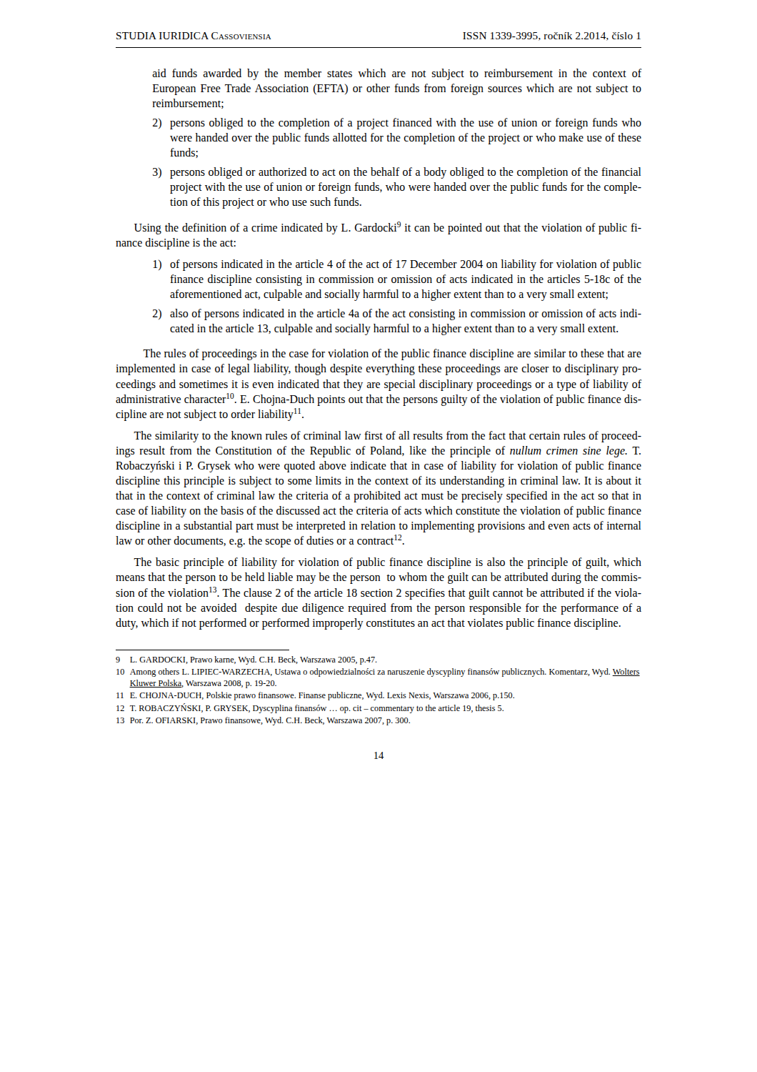STUDIA IURIDICA Cassoviensia ISSN 1339-3995, ročník 2.2014, číslo 1
aid funds awarded by the member states which are not subject to reimbursement in the context of European Free Trade Association (EFTA) or other funds from foreign sources which are not subject to reimbursement;
2) persons obliged to the completion of a project financed with the use of union or foreign funds who were handed over the public funds allotted for the completion of the project or who make use of these funds;
3) persons obliged or authorized to act on the behalf of a body obliged to the completion of the financial project with the use of union or foreign funds, who were handed over the public funds for the completion of this project or who use such funds.
Using the definition of a crime indicated by L. Gardocki9 it can be pointed out that the violation of public finance discipline is the act:
1) of persons indicated in the article 4 of the act of 17 December 2004 on liability for violation of public finance discipline consisting in commission or omission of acts indicated in the articles 5-18c of the aforementioned act, culpable and socially harmful to a higher extent than to a very small extent;
2) also of persons indicated in the article 4a of the act consisting in commission or omission of acts indicated in the article 13, culpable and socially harmful to a higher extent than to a very small extent.
The rules of proceedings in the case for violation of the public finance discipline are similar to these that are implemented in case of legal liability, though despite everything these proceedings are closer to disciplinary proceedings and sometimes it is even indicated that they are special disciplinary proceedings or a type of liability of administrative character10. E. Chojna-Duch points out that the persons guilty of the violation of public finance discipline are not subject to order liability11.
The similarity to the known rules of criminal law first of all results from the fact that certain rules of proceedings result from the Constitution of the Republic of Poland, like the principle of nullum crimen sine lege. T. Robaczyński i P. Grysek who were quoted above indicate that in case of liability for violation of public finance discipline this principle is subject to some limits in the context of its understanding in criminal law. It is about it that in the context of criminal law the criteria of a prohibited act must be precisely specified in the act so that in case of liability on the basis of the discussed act the criteria of acts which constitute the violation of public finance discipline in a substantial part must be interpreted in relation to implementing provisions and even acts of internal law or other documents, e.g. the scope of duties or a contract12.
The basic principle of liability for violation of public finance discipline is also the principle of guilt, which means that the person to be held liable may be the person to whom the guilt can be attributed during the commission of the violation13. The clause 2 of the article 18 section 2 specifies that guilt cannot be attributed if the violation could not be avoided despite due diligence required from the person responsible for the performance of a duty, which if not performed or performed improperly constitutes an act that violates public finance discipline.
9 L. GARDOCKI, Prawo karne, Wyd. C.H. Beck, Warszawa 2005, p.47.
10 Among others L. LIPIEC-WARZECHA, Ustawa o odpowiedzialności za naruszenie dyscypliny finansów publicznych. Komentarz, Wyd. Wolters Kluwer Polska, Warszawa 2008, p. 19-20.
11 E. CHOJNA-DUCH, Polskie prawo finansowe. Finanse publiczne, Wyd. Lexis Nexis, Warszawa 2006, p.150.
12 T. ROBACZYŃSKI, P. GRYSEK, Dyscyplina finansów … op. cit – commentary to the article 19, thesis 5.
13 Por. Z. OFIARSKI, Prawo finansowe, Wyd. C.H. Beck, Warszawa 2007, p. 300.
14